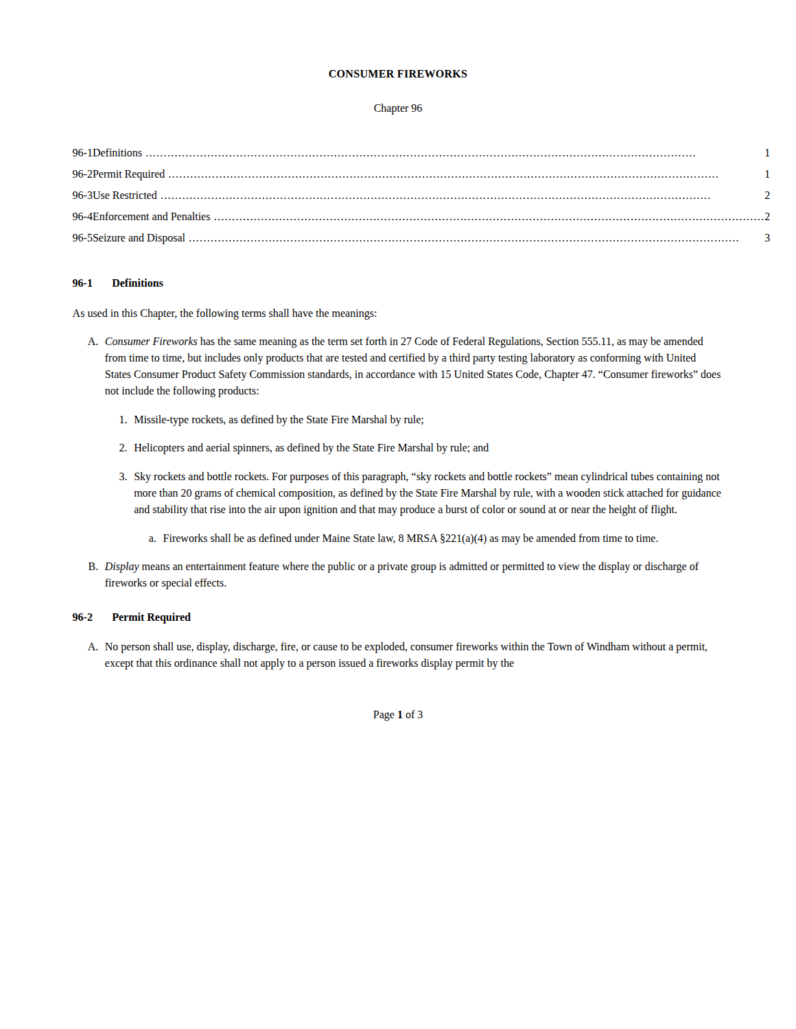CONSUMER FIREWORKS
Chapter 96
| 96-1 | Definitions | 1 |
| 96-2 | Permit Required | 1 |
| 96-3 | Use Restricted | 2 |
| 96-4 | Enforcement and Penalties | 2 |
| 96-5 | Seizure and Disposal | 3 |
96-1 Definitions
As used in this Chapter, the following terms shall have the meanings:
Consumer Fireworks has the same meaning as the term set forth in 27 Code of Federal Regulations, Section 555.11, as may be amended from time to time, but includes only products that are tested and certified by a third party testing laboratory as conforming with United States Consumer Product Safety Commission standards, in accordance with 15 United States Code, Chapter 47. “Consumer fireworks” does not include the following products:
Missile-type rockets, as defined by the State Fire Marshal by rule;
Helicopters and aerial spinners, as defined by the State Fire Marshal by rule; and
Sky rockets and bottle rockets. For purposes of this paragraph, “sky rockets and bottle rockets” mean cylindrical tubes containing not more than 20 grams of chemical composition, as defined by the State Fire Marshal by rule, with a wooden stick attached for guidance and stability that rise into the air upon ignition and that may produce a burst of color or sound at or near the height of flight.
Fireworks shall be as defined under Maine State law, 8 MRSA §221(a)(4) as may be amended from time to time.
Display means an entertainment feature where the public or a private group is admitted or permitted to view the display or discharge of fireworks or special effects.
96-2 Permit Required
No person shall use, display, discharge, fire, or cause to be exploded, consumer fireworks within the Town of Windham without a permit, except that this ordinance shall not apply to a person issued a fireworks display permit by the
Page 1 of 3